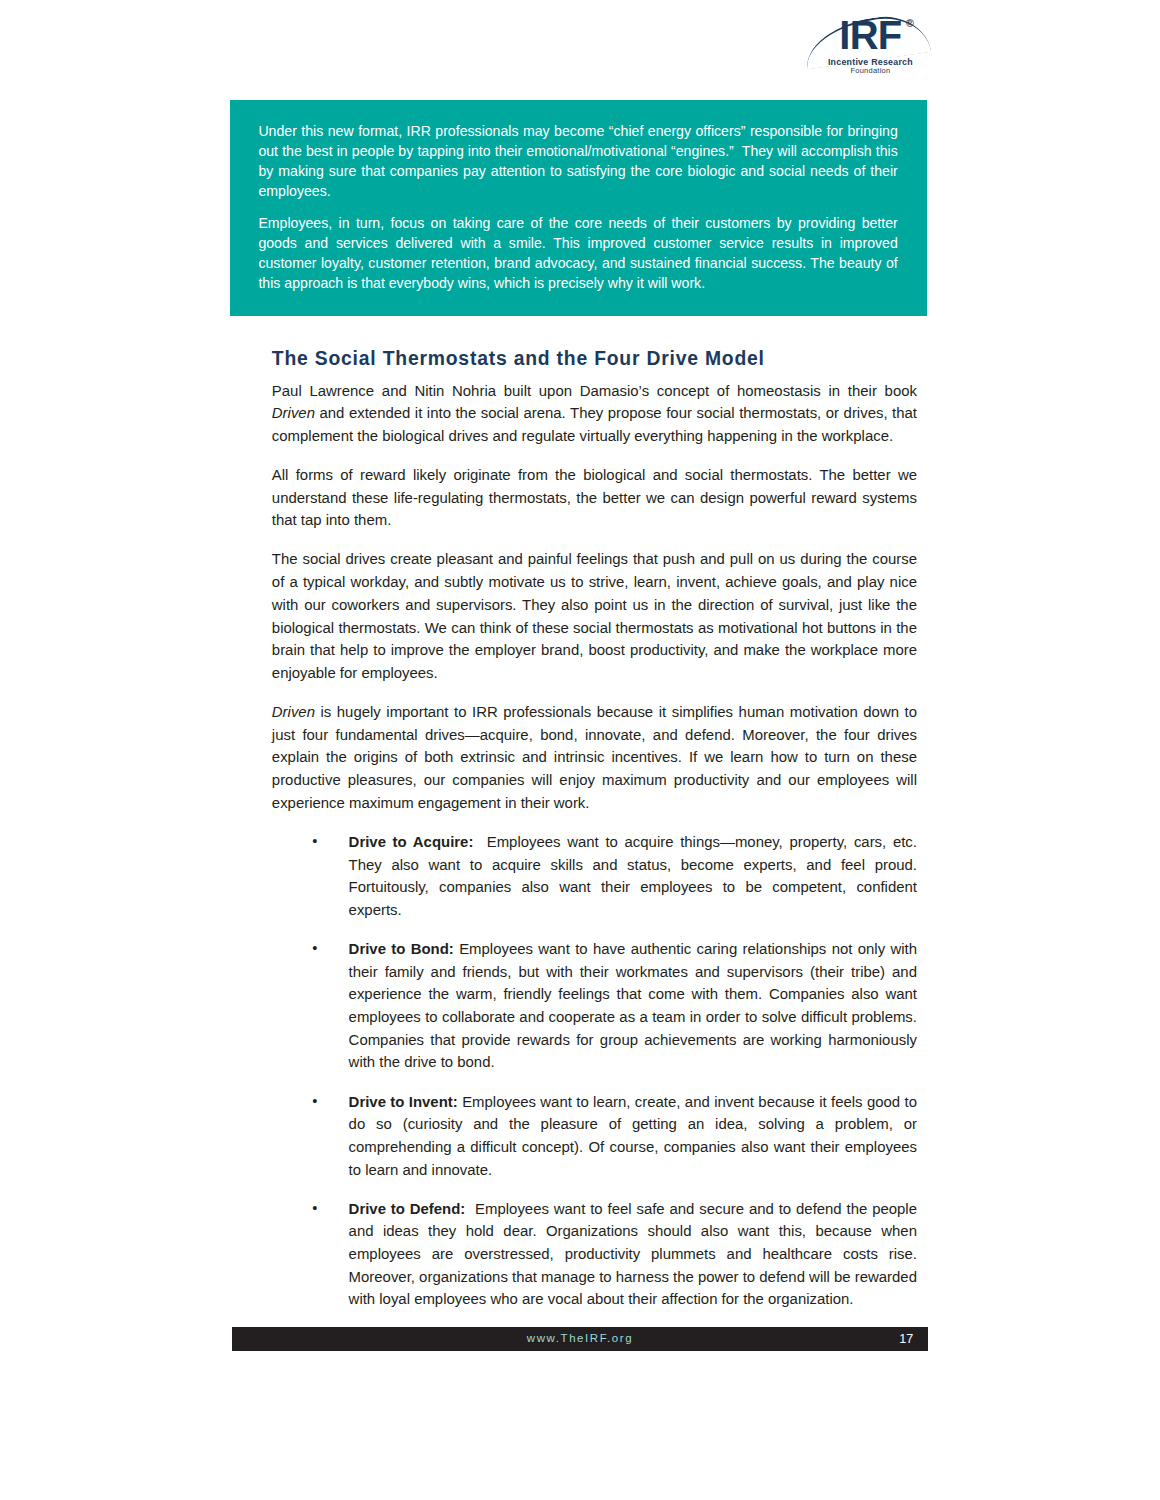IRF®
Incentive Research
Foundation
Under this new format, IRR professionals may become “chief energy officers” responsible for bringing out the best in people by tapping into their emotional/motivational “engines.” They will accomplish this by making sure that companies pay attention to satisfying the core biologic and social needs of their employees.
Employees, in turn, focus on taking care of the core needs of their customers by providing better goods and services delivered with a smile. This improved customer service results in improved customer loyalty, customer retention, brand advocacy, and sustained financial success. The beauty of this approach is that everybody wins, which is precisely why it will work.
The Social Thermostats and the Four Drive Model
Paul Lawrence and Nitin Nohria built upon Damasio’s concept of homeostasis in their book Driven and extended it into the social arena. They propose four social thermostats, or drives, that complement the biological drives and regulate virtually everything happening in the workplace.
All forms of reward likely originate from the biological and social thermostats. The better we understand these life-regulating thermostats, the better we can design powerful reward systems that tap into them.
The social drives create pleasant and painful feelings that push and pull on us during the course of a typical workday, and subtly motivate us to strive, learn, invent, achieve goals, and play nice with our coworkers and supervisors. They also point us in the direction of survival, just like the biological thermostats. We can think of these social thermostats as motivational hot buttons in the brain that help to improve the employer brand, boost productivity, and make the workplace more enjoyable for employees.
Driven is hugely important to IRR professionals because it simplifies human motivation down to just four fundamental drives—acquire, bond, innovate, and defend. Moreover, the four drives explain the origins of both extrinsic and intrinsic incentives. If we learn how to turn on these productive pleasures, our companies will enjoy maximum productivity and our employees will experience maximum engagement in their work.
Drive to Acquire: Employees want to acquire things—money, property, cars, etc. They also want to acquire skills and status, become experts, and feel proud. Fortuitously, companies also want their employees to be competent, confident experts.
Drive to Bond: Employees want to have authentic caring relationships not only with their family and friends, but with their workmates and supervisors (their tribe) and experience the warm, friendly feelings that come with them. Companies also want employees to collaborate and cooperate as a team in order to solve difficult problems. Companies that provide rewards for group achievements are working harmoniously with the drive to bond.
Drive to Invent: Employees want to learn, create, and invent because it feels good to do so (curiosity and the pleasure of getting an idea, solving a problem, or comprehending a difficult concept). Of course, companies also want their employees to learn and innovate.
Drive to Defend: Employees want to feel safe and secure and to defend the people and ideas they hold dear. Organizations should also want this, because when employees are overstressed, productivity plummets and healthcare costs rise. Moreover, organizations that manage to harness the power to defend will be rewarded with loyal employees who are vocal about their affection for the organization.
www.TheIRF.org 17